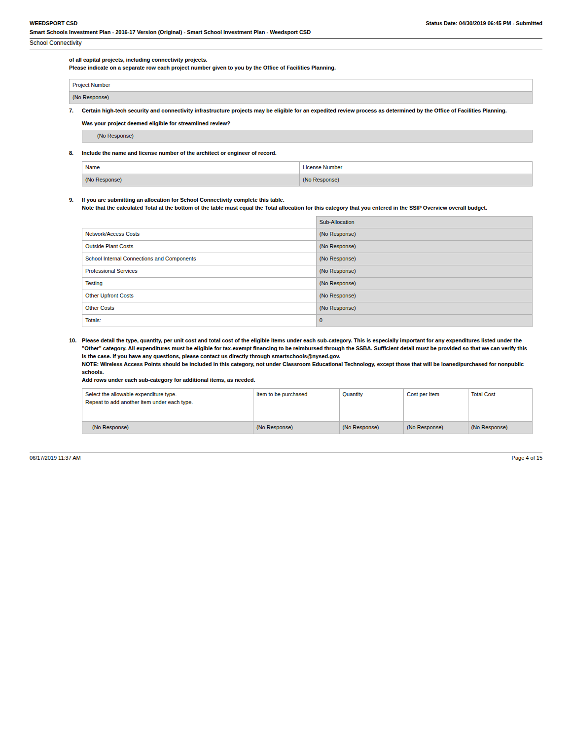WEEDSPORT CSD
Status Date: 04/30/2019 06:45 PM - Submitted
Smart Schools Investment Plan - 2016-17 Version (Original) - Smart School Investment Plan - Weedsport CSD
School Connectivity
of all capital projects, including connectivity projects.
Please indicate on a separate row each project number given to you by the Office of Facilities Planning.
| Project Number |
| --- |
| (No Response) |
7.
Certain high-tech security and connectivity infrastructure projects may be eligible for an expedited review process as determined by the Office of Facilities Planning.
Was your project deemed eligible for streamlined review?
(No Response)
8.
Include the name and license number of the architect or engineer of record.
| Name | License Number |
| --- | --- |
| (No Response) | (No Response) |
9.
If you are submitting an allocation for School Connectivity complete this table.
Note that the calculated Total at the bottom of the table must equal the Total allocation for this category that you entered in the SSIP Overview overall budget.
| | Sub-Allocation |
| --- | --- |
| Network/Access Costs | (No Response) |
| Outside Plant Costs | (No Response) |
| School Internal Connections and Components | (No Response) |
| Professional Services | (No Response) |
| Testing | (No Response) |
| Other Upfront Costs | (No Response) |
| Other Costs | (No Response) |
| Totals: | 0 |
10.
Please detail the type, quantity, per unit cost and total cost of the eligible items under each sub-category. This is especially important for any expenditures listed under the "Other" category. All expenditures must be eligible for tax-exempt financing to be reimbursed through the SSBA. Sufficient detail must be provided so that we can verify this is the case. If you have any questions, please contact us directly through smartschools@nysed.gov.
NOTE: Wireless Access Points should be included in this category, not under Classroom Educational Technology, except those that will be loaned/purchased for nonpublic schools.
Add rows under each sub-category for additional items, as needed.
| Select the allowable expenditure type. Repeat to add another item under each type. | Item to be purchased | Quantity | Cost per Item | Total Cost |
| --- | --- | --- | --- | --- |
| (No Response) | (No Response) | (No Response) | (No Response) | (No Response) |
06/17/2019 11:37 AM
Page 4 of 15